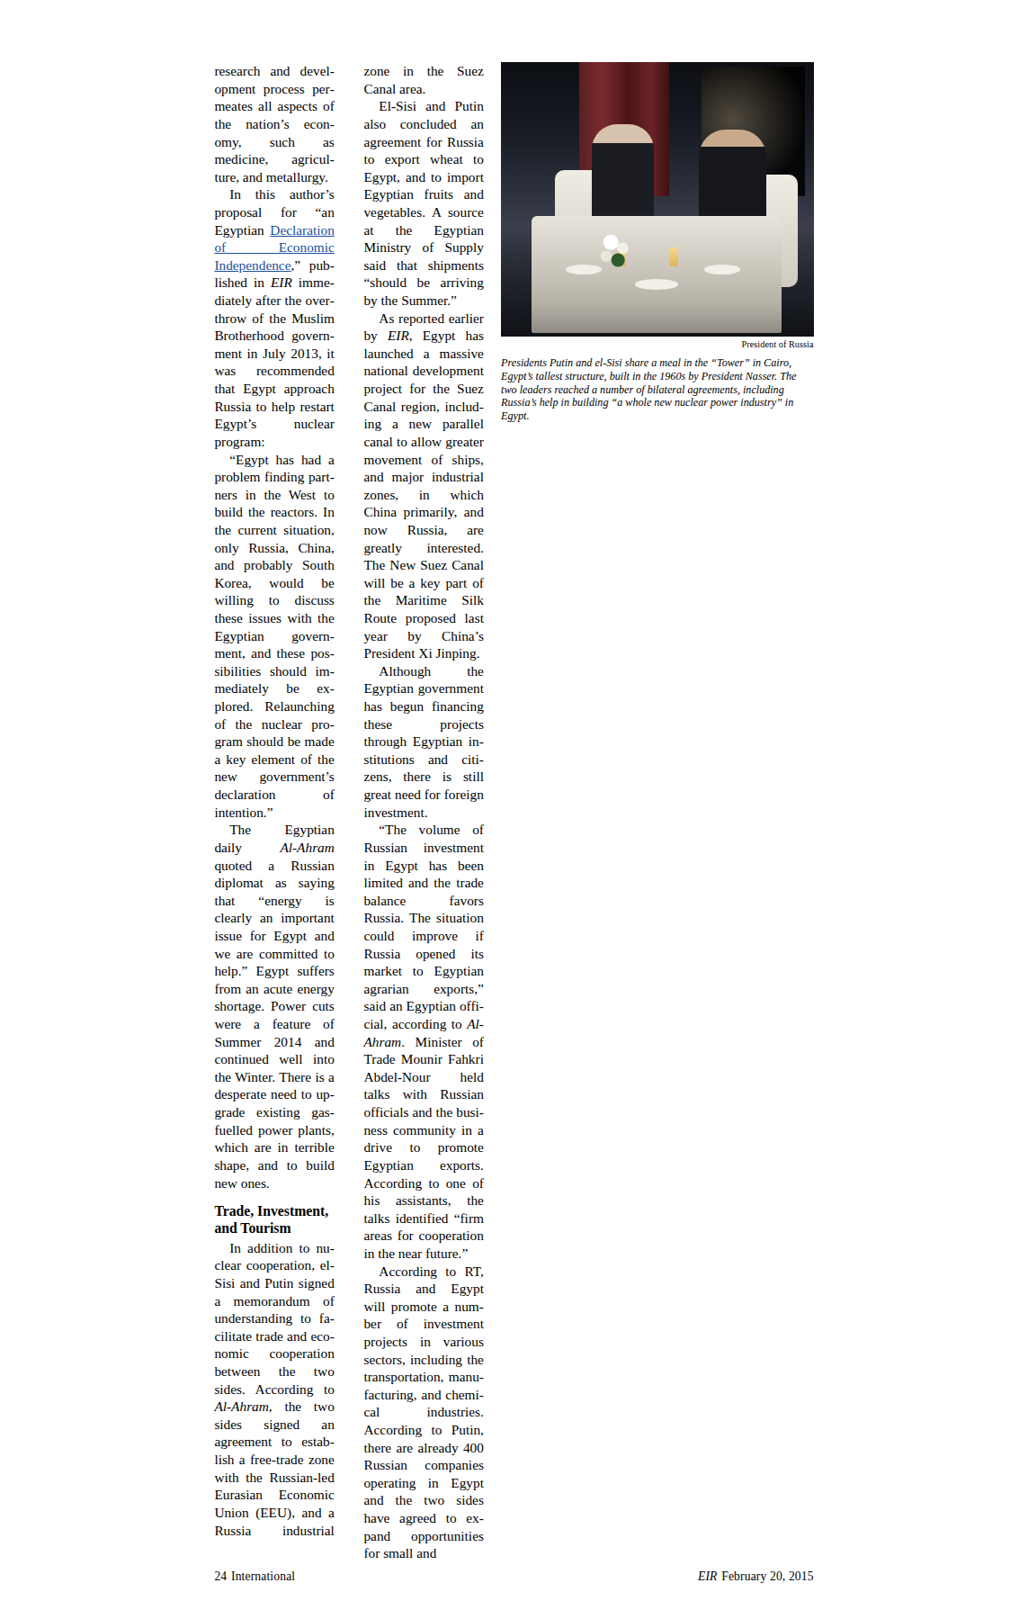President of Russia
Presidents Putin and el-Sisi share a meal in the “Tower” in Cairo, Egypt’s tallest structure, built in the 1960s by President Nasser. The two leaders reached a number of bilateral agreements, including Russia’s help in building “a whole new nuclear power industry” in Egypt.
research and development process permeates all aspects of the nation’s economy, such as medicine, agriculture, and metallurgy.
In this author’s proposal for “an Egyptian Declaration of Economic Independence,” published in EIR immediately after the overthrow of the Muslim Brotherhood government in July 2013, it was recommended that Egypt approach Russia to help restart Egypt’s nuclear program:
“Egypt has had a problem finding partners in the West to build the reactors. In the current situation, only Russia, China, and probably South Korea, would be willing to discuss these issues with the Egyptian government, and these possibilities should immediately be explored. Relaunching of the nuclear program should be made a key element of the new government’s declaration of intention.”
The Egyptian daily Al-Ahram quoted a Russian diplomat as saying that “energy is clearly an important issue for Egypt and we are committed to help.” Egypt suffers from an acute energy shortage. Power cuts were a feature of Summer 2014 and continued well into the Winter. There is a desperate need to upgrade existing gas-fuelled power plants, which are in terrible shape, and to build new ones.
Trade, Investment, and Tourism
In addition to nuclear cooperation, el-Sisi and Putin signed a memorandum of understanding to facilitate trade and economic cooperation between the two sides. According to Al-Ahram, the two sides signed an agreement to establish a free-trade zone with the Russian-led Eurasian Economic Union (EEU), and a Russia industrial zone in the Suez Canal area.
El-Sisi and Putin also concluded an agreement for Russia to export wheat to Egypt, and to import Egyptian fruits and vegetables. A source at the Egyptian Ministry of Supply said that shipments “should be arriving by the Summer.”
As reported earlier by EIR, Egypt has launched a massive national development project for the Suez Canal region, including a new parallel canal to allow greater movement of ships, and major industrial zones, in which China primarily, and now Russia, are greatly interested. The New Suez Canal will be a key part of the Maritime Silk Route proposed last year by China’s President Xi Jinping.
Although the Egyptian government has begun financing these projects through Egyptian institutions and citizens, there is still great need for foreign investment.
“The volume of Russian investment in Egypt has been limited and the trade balance favors Russia. The situation could improve if Russia opened its market to Egyptian agrarian exports,” said an Egyptian official, according to Al-Ahram. Minister of Trade Mounir Fahkri Abdel-Nour held talks with Russian officials and the business community in a drive to promote Egyptian exports. According to one of his assistants, the talks identified “firm areas for cooperation in the near future.”
According to RT, Russia and Egypt will promote a number of investment projects in various sectors, including the transportation, manufacturing, and chemical industries. According to Putin, there are already 400 Russian companies operating in Egypt and the two sides have agreed to expand opportunities for small and
24 International
EIRFebruary 20, 2015